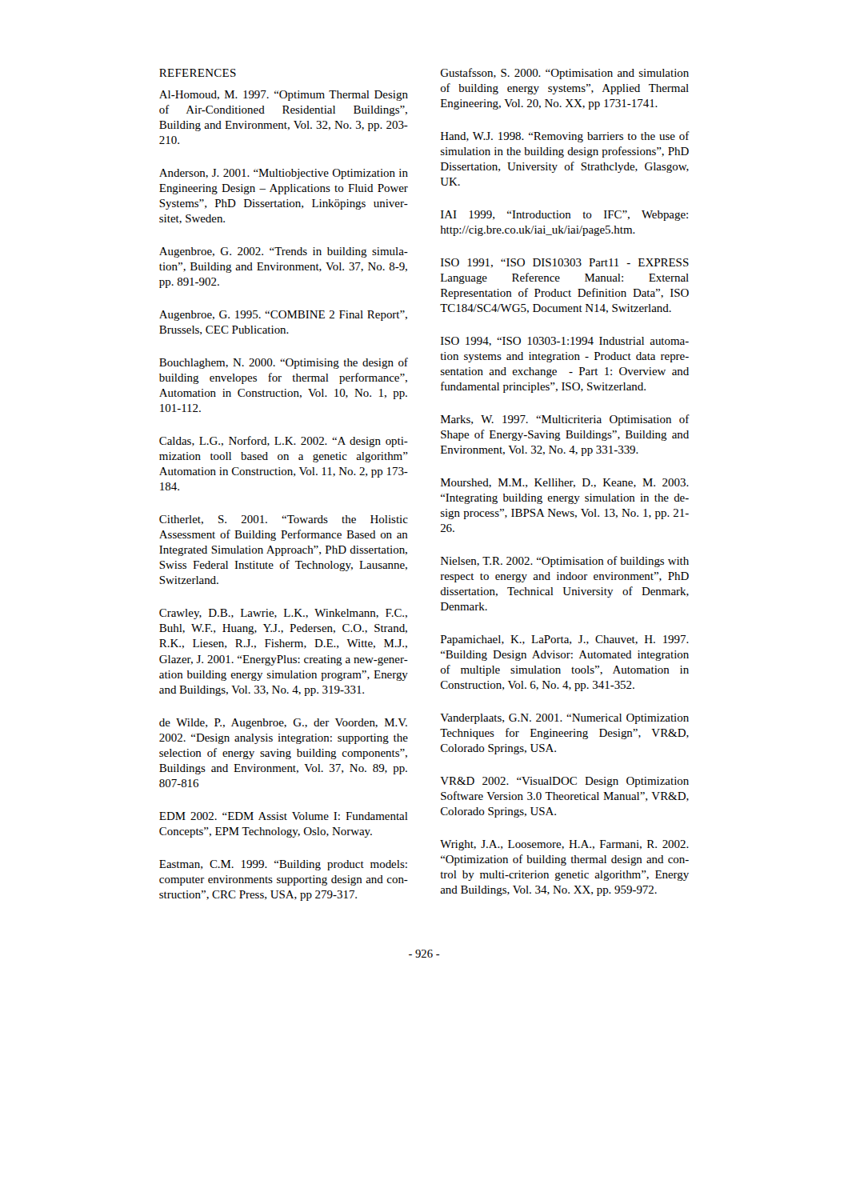REFERENCES
Al-Homoud, M. 1997. “Optimum Thermal Design of Air-Conditioned Residential Buildings”, Building and Environment, Vol. 32, No. 3, pp. 203-210.
Anderson, J. 2001. “Multiobjective Optimization in Engineering Design – Applications to Fluid Power Systems”, PhD Dissertation, Linköpings universitet, Sweden.
Augenbroe, G. 2002. “Trends in building simulation”, Building and Environment, Vol. 37, No. 8-9, pp. 891-902.
Augenbroe, G. 1995. “COMBINE 2 Final Report”, Brussels, CEC Publication.
Bouchlaghem, N. 2000. “Optimising the design of building envelopes for thermal performance”, Automation in Construction, Vol. 10, No. 1, pp. 101-112.
Caldas, L.G., Norford, L.K. 2002. “A design optimization tooll based on a genetic algorithm” Automation in Construction, Vol. 11, No. 2, pp 173-184.
Citherlet, S. 2001. “Towards the Holistic Assessment of Building Performance Based on an Integrated Simulation Approach”, PhD dissertation, Swiss Federal Institute of Technology, Lausanne, Switzerland.
Crawley, D.B., Lawrie, L.K., Winkelmann, F.C., Buhl, W.F., Huang, Y.J., Pedersen, C.O., Strand, R.K., Liesen, R.J., Fisherm, D.E., Witte, M.J., Glazer, J. 2001. “EnergyPlus: creating a new-generation building energy simulation program”, Energy and Buildings, Vol. 33, No. 4, pp. 319-331.
de Wilde, P., Augenbroe, G., der Voorden, M.V. 2002. “Design analysis integration: supporting the selection of energy saving building components”, Buildings and Environment, Vol. 37, No. 89, pp. 807-816
EDM 2002. “EDM Assist Volume I: Fundamental Concepts”, EPM Technology, Oslo, Norway.
Eastman, C.M. 1999. “Building product models: computer environments supporting design and construction”, CRC Press, USA, pp 279-317.
Gustafsson, S. 2000. “Optimisation and simulation of building energy systems”, Applied Thermal Engineering, Vol. 20, No. XX, pp 1731-1741.
Hand, W.J. 1998. “Removing barriers to the use of simulation in the building design professions”, PhD Dissertation, University of Strathclyde, Glasgow, UK.
IAI 1999, “Introduction to IFC”, Webpage: http://cig.bre.co.uk/iai_uk/iai/page5.htm.
ISO 1991, “ISO DIS10303 Part11 - EXPRESS Language Reference Manual: External Representation of Product Definition Data”, ISO TC184/SC4/WG5, Document N14, Switzerland.
ISO 1994, “ISO 10303-1:1994 Industrial automation systems and integration - Product data representation and exchange - Part 1: Overview and fundamental principles”, ISO, Switzerland.
Marks, W. 1997. “Multicriteria Optimisation of Shape of Energy-Saving Buildings”, Building and Environment, Vol. 32, No. 4, pp 331-339.
Mourshed, M.M., Kelliher, D., Keane, M. 2003. “Integrating building energy simulation in the design process”, IBPSA News, Vol. 13, No. 1, pp. 21-26.
Nielsen, T.R. 2002. “Optimisation of buildings with respect to energy and indoor environment”, PhD dissertation, Technical University of Denmark, Denmark.
Papamichael, K., LaPorta, J., Chauvet, H. 1997. “Building Design Advisor: Automated integration of multiple simulation tools”, Automation in Construction, Vol. 6, No. 4, pp. 341-352.
Vanderplaats, G.N. 2001. “Numerical Optimization Techniques for Engineering Design”, VR&D, Colorado Springs, USA.
VR&D 2002. “VisualDOC Design Optimization Software Version 3.0 Theoretical Manual”, VR&D, Colorado Springs, USA.
Wright, J.A., Loosemore, H.A., Farmani, R. 2002. “Optimization of building thermal design and control by multi-criterion genetic algorithm”, Energy and Buildings, Vol. 34, No. XX, pp. 959-972.
- 926 -